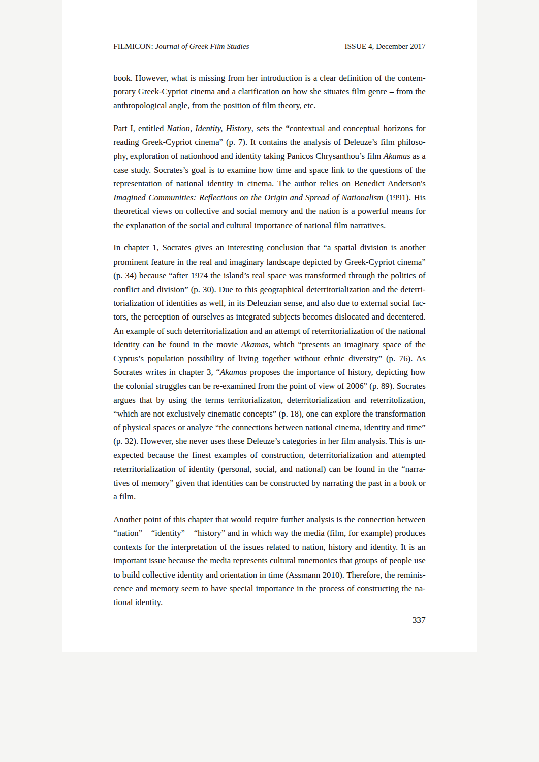FILMICON: Journal of Greek Film Studies ISSUE 4, December 2017
book. However, what is missing from her introduction is a clear definition of the contemporary Greek-Cypriot cinema and a clarification on how she situates film genre – from the anthropological angle, from the position of film theory, etc.
Part I, entitled Nation, Identity, History, sets the “contextual and conceptual horizons for reading Greek-Cypriot cinema” (p. 7). It contains the analysis of Deleuze’s film philosophy, exploration of nationhood and identity taking Panicos Chrysanthou’s film Akamas as a case study. Socrates’s goal is to examine how time and space link to the questions of the representation of national identity in cinema. The author relies on Benedict Anderson's Imagined Communities: Reflections on the Origin and Spread of Nationalism (1991). His theoretical views on collective and social memory and the nation is a powerful means for the explanation of the social and cultural importance of national film narratives.
In chapter 1, Socrates gives an interesting conclusion that “a spatial division is another prominent feature in the real and imaginary landscape depicted by Greek-Cypriot cinema” (p. 34) because “after 1974 the island’s real space was transformed through the politics of conflict and division” (p. 30). Due to this geographical deterritorialization and the deterritorialization of identities as well, in its Deleuzian sense, and also due to external social factors, the perception of ourselves as integrated subjects becomes dislocated and decentered. An example of such deterritorialization and an attempt of reterritorialization of the national identity can be found in the movie Akamas, which “presents an imaginary space of the Cyprus’s population possibility of living together without ethnic diversity” (p. 76). As Socrates writes in chapter 3, “Akamas proposes the importance of history, depicting how the colonial struggles can be re-examined from the point of view of 2006” (p. 89). Socrates argues that by using the terms territorializaton, deterritorialization and reterritolization, “which are not exclusively cinematic concepts” (p. 18), one can explore the transformation of physical spaces or analyze “the connections between national cinema, identity and time” (p. 32). However, she never uses these Deleuze’s categories in her film analysis. This is unexpected because the finest examples of construction, deterritorialization and attempted reterritorialization of identity (personal, social, and national) can be found in the “narratives of memory” given that identities can be constructed by narrating the past in a book or a film.
Another point of this chapter that would require further analysis is the connection between “nation” – “identity” – “history” and in which way the media (film, for example) produces contexts for the interpretation of the issues related to nation, history and identity. It is an important issue because the media represents cultural mnemonics that groups of people use to build collective identity and orientation in time (Assmann 2010). Therefore, the reminiscence and memory seem to have special importance in the process of constructing the national identity.
337